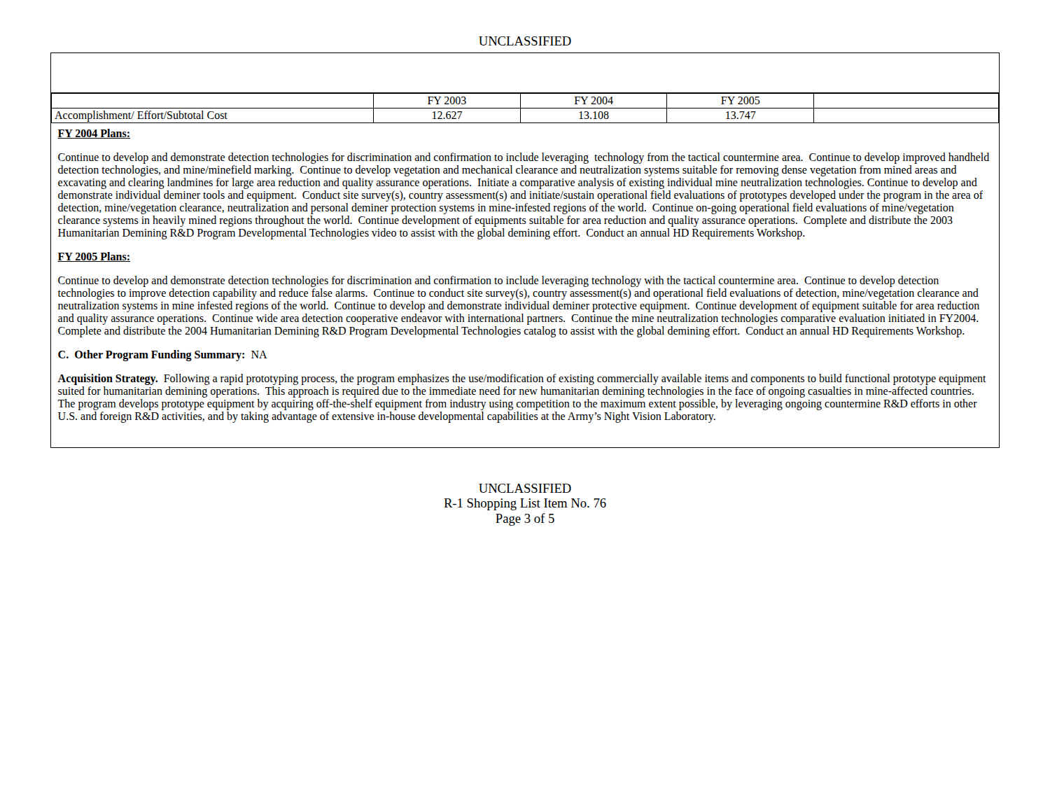UNCLASSIFIED
| | FY 2003 | FY 2004 | FY 2005 | |
| Accomplishment/ Effort/Subtotal Cost | 12.627 | 13.108 | 13.747 | |
FY 2004 Plans:
Continue to develop and demonstrate detection technologies for discrimination and confirmation to include leveraging technology from the tactical countermine area. Continue to develop improved handheld detection technologies, and mine/minefield marking. Continue to develop vegetation and mechanical clearance and neutralization systems suitable for removing dense vegetation from mined areas and excavating and clearing landmines for large area reduction and quality assurance operations. Initiate a comparative analysis of existing individual mine neutralization technologies. Continue to develop and demonstrate individual deminer tools and equipment. Conduct site survey(s), country assessment(s) and initiate/sustain operational field evaluations of prototypes developed under the program in the area of detection, mine/vegetation clearance, neutralization and personal deminer protection systems in mine-infested regions of the world. Continue on-going operational field evaluations of mine/vegetation clearance systems in heavily mined regions throughout the world. Continue development of equipments suitable for area reduction and quality assurance operations. Complete and distribute the 2003 Humanitarian Demining R&D Program Developmental Technologies video to assist with the global demining effort. Conduct an annual HD Requirements Workshop.
FY 2005 Plans:
Continue to develop and demonstrate detection technologies for discrimination and confirmation to include leveraging technology with the tactical countermine area. Continue to develop detection technologies to improve detection capability and reduce false alarms. Continue to conduct site survey(s), country assessment(s) and operational field evaluations of detection, mine/vegetation clearance and neutralization systems in mine infested regions of the world. Continue to develop and demonstrate individual deminer protective equipment. Continue development of equipment suitable for area reduction and quality assurance operations. Continue wide area detection cooperative endeavor with international partners. Continue the mine neutralization technologies comparative evaluation initiated in FY2004. Complete and distribute the 2004 Humanitarian Demining R&D Program Developmental Technologies catalog to assist with the global demining effort. Conduct an annual HD Requirements Workshop.
C. Other Program Funding Summary: NA
Acquisition Strategy. Following a rapid prototyping process, the program emphasizes the use/modification of existing commercially available items and components to build functional prototype equipment suited for humanitarian demining operations. This approach is required due to the immediate need for new humanitarian demining technologies in the face of ongoing casualties in mine-affected countries. The program develops prototype equipment by acquiring off-the-shelf equipment from industry using competition to the maximum extent possible, by leveraging ongoing countermine R&D efforts in other U.S. and foreign R&D activities, and by taking advantage of extensive in-house developmental capabilities at the Army’s Night Vision Laboratory.
UNCLASSIFIED
R-1 Shopping List Item No. 76
Page 3 of 5